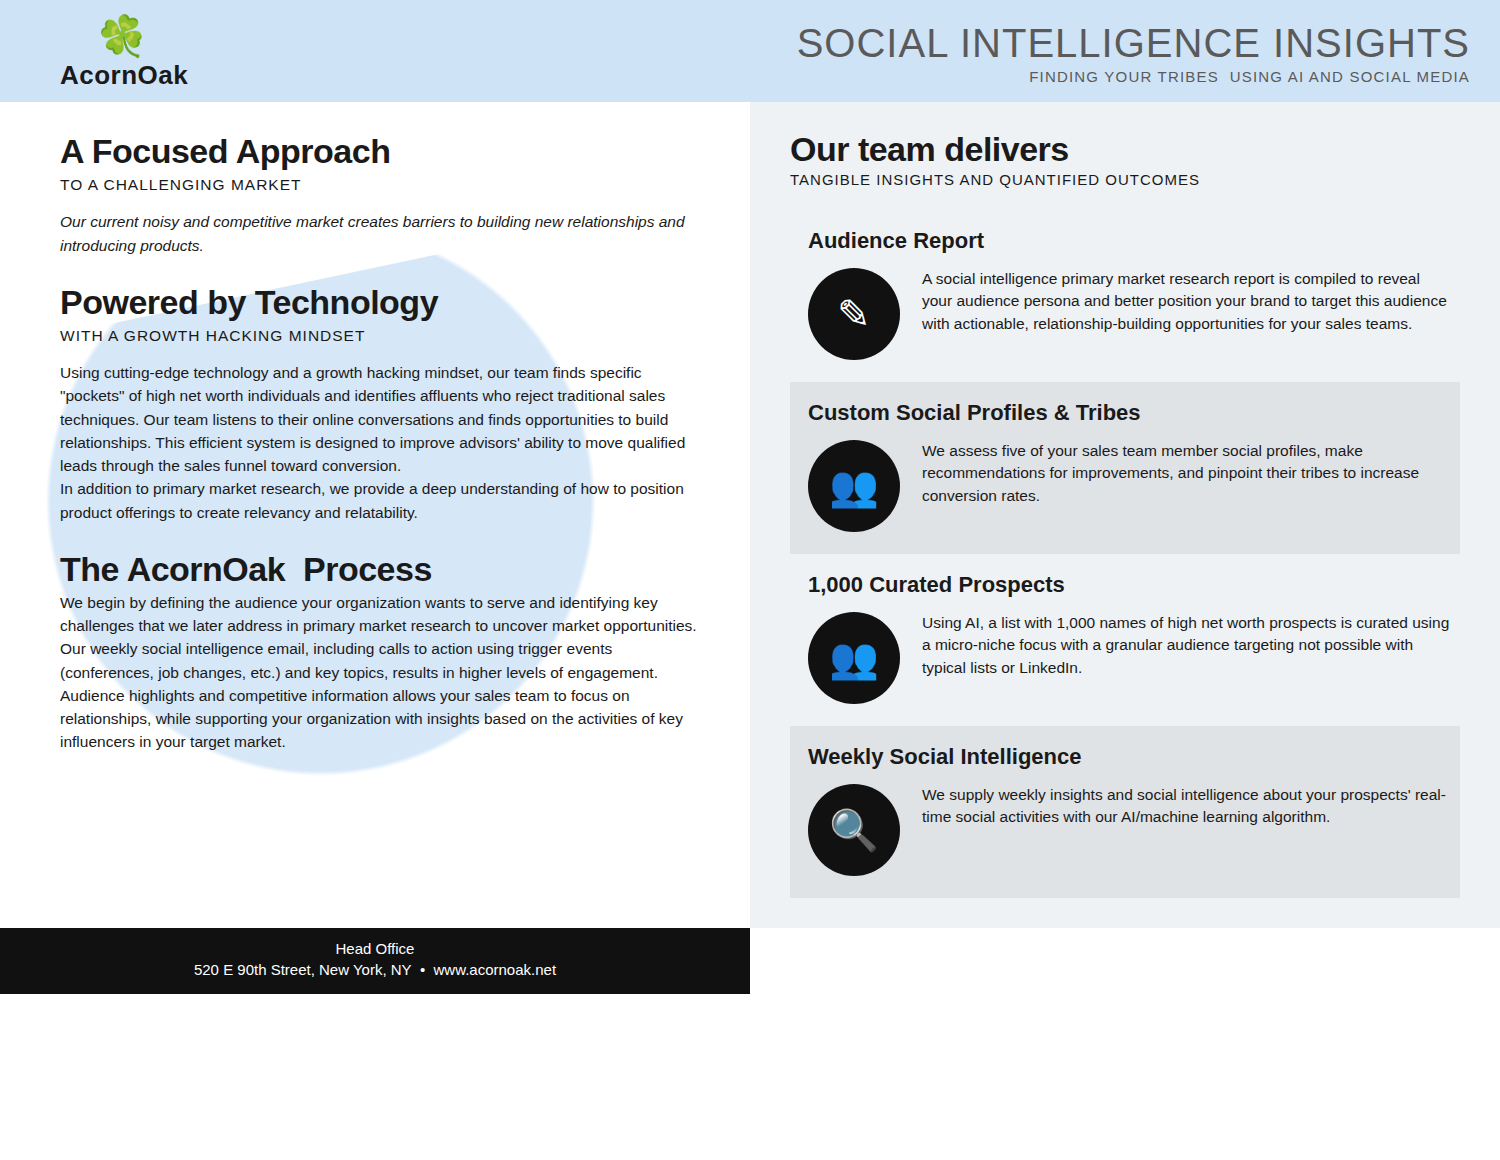🍀 AcornOak
Social Intelligence Insights
Finding your tribes using AI and social media
A Focused Approach
To a challenging market
Our current noisy and competitive market creates barriers to building new relationships and introducing products.
Powered by Technology
With a growth hacking mindset
Using cutting-edge technology and a growth hacking mindset, our team finds specific "pockets" of high net worth individuals and identifies affluents who reject traditional sales techniques. Our team listens to their online conversations and finds opportunities to build relationships. This efficient system is designed to improve advisors' ability to move qualified leads through the sales funnel toward conversion.
In addition to primary market research, we provide a deep understanding of how to position product offerings to create relevancy and relatability.
The AcornOak Process
We begin by defining the audience your organization wants to serve and identifying key challenges that we later address in primary market research to uncover market opportunities. Our weekly social intelligence email, including calls to action using trigger events (conferences, job changes, etc.) and key topics, results in higher levels of engagement. Audience highlights and competitive information allows your sales team to focus on relationships, while supporting your organization with insights based on the activities of key influencers in your target market.
Our team delivers
Tangible insights and quantified outcomes
Audience Report
✎
A social intelligence primary market research report is compiled to reveal your audience persona and better position your brand to target this audience with actionable, relationship-building opportunities for your sales teams.
Custom Social Profiles & Tribes
👥
We assess five of your sales team member social profiles, make recommendations for improvements, and pinpoint their tribes to increase conversion rates.
1,000 Curated Prospects
👥
Using AI, a list with 1,000 names of high net worth prospects is curated using a micro-niche focus with a granular audience targeting not possible with typical lists or LinkedIn.
Weekly Social Intelligence
🔍
We supply weekly insights and social intelligence about your prospects' real-time social activities with our AI/machine learning algorithm.
Head Office
520 E 90th Street, New York, NY • www.acornoak.net